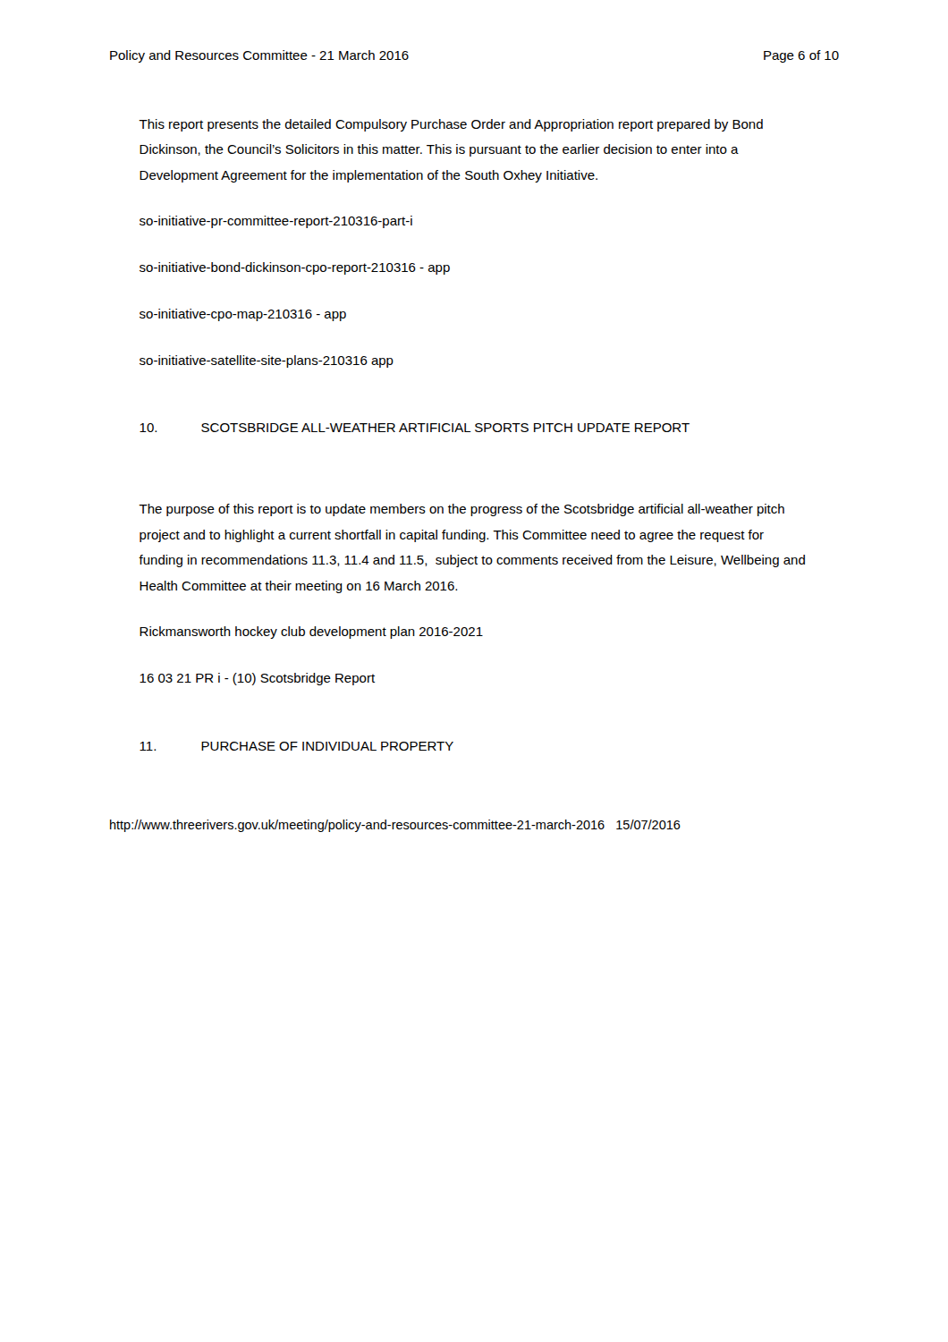Policy and Resources Committee - 21 March 2016 Page 6 of 10
This report presents the detailed Compulsory Purchase Order and Appropriation report prepared by Bond Dickinson, the Council’s Solicitors in this matter. This is pursuant to the earlier decision to enter into a Development Agreement for the implementation of the South Oxhey Initiative.
so-initiative-pr-committee-report-210316-part-i
so-initiative-bond-dickinson-cpo-report-210316 - app
so-initiative-cpo-map-210316 - app
so-initiative-satellite-site-plans-210316 app
10. SCOTSBRIDGE ALL-WEATHER ARTIFICIAL SPORTS PITCH UPDATE REPORT
The purpose of this report is to update members on the progress of the Scotsbridge artificial all-weather pitch project and to highlight a current shortfall in capital funding. This Committee need to agree the request for funding in recommendations 11.3, 11.4 and 11.5, subject to comments received from the Leisure, Wellbeing and Health Committee at their meeting on 16 March 2016.
Rickmansworth hockey club development plan 2016-2021
16 03 21 PR i - (10) Scotsbridge Report
11. PURCHASE OF INDIVIDUAL PROPERTY
http://www.threerivers.gov.uk/meeting/policy-and-resources-committee-21-march-2016 15/07/2016